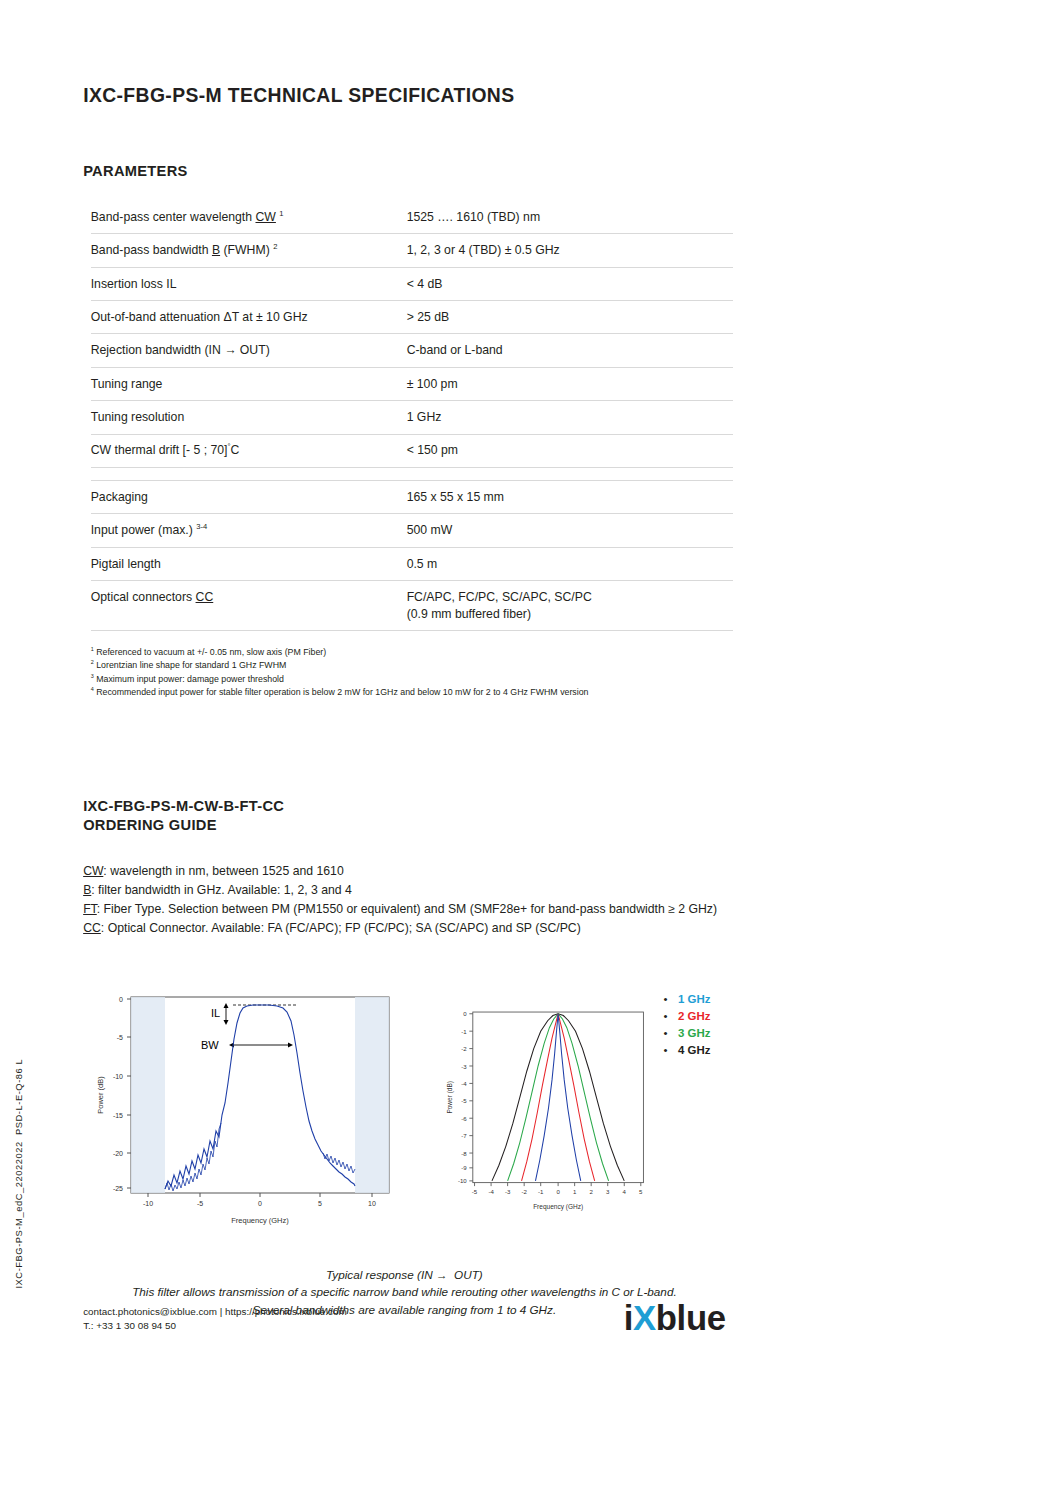IXC-FBG-PS-M TECHNICAL SPECIFICATIONS
PARAMETERS
| Band-pass center wavelength CW 1 | 1525 …. 1610 (TBD) nm |
| Band-pass bandwidth B (FWHM) 2 | 1, 2, 3 or 4 (TBD) ± 0.5 GHz |
| Insertion loss IL | < 4 dB |
| Out-of-band attenuation ΔT at ± 10 GHz | > 25 dB |
| Rejection bandwidth (IN → OUT) | C-band or L-band |
| Tuning range | ± 100 pm |
| Tuning resolution | 1 GHz |
| CW thermal drift [- 5 ; 70] ° C | < 150 pm |
| Packaging | 165 x 55 x 15 mm |
| Input power (max.) 3-4 | 500 mW |
| Pigtail length | 0.5 m |
| Optical connectors CC | FC/APC, FC/PC, SC/APC, SC/PC (0.9 mm buffered fiber) |
1 Referenced to vacuum at +/- 0.05 nm, slow axis (PM Fiber)
2 Lorentzian line shape for standard 1 GHz FWHM
3 Maximum input power: damage power threshold
4 Recommended input power for stable filter operation is below 2 mW for 1GHz and below 10 mW for 2 to 4 GHz FWHM version
IXC-FBG-PS-M-CW-B-FT-CC
ORDERING GUIDE
CW: wavelength in nm, between 1525 and 1610
B: filter bandwidth in GHz. Available: 1, 2, 3 and 4
FT: Fiber Type. Selection between PM (PM1550 or equivalent) and SM (SMF28e+ for band-pass bandwidth ≥ 2 GHz)
CC: Optical Connector. Available: FA (FC/APC); FP (FC/PC); SA (SC/APC) and SP (SC/PC)
0 -5 -10 -15 -20 -25 Power (dB) -10 -5 0 5 10 Frequency (GHz) IL BW
0 -1 -2 -3 -4 -5 -6 -7 -8 -9 -10 Power (dB) -5 -4 -3 -2 -1 0 1 2 3 4 5 Frequency (GHz)
• 1 GHz
• 2 GHz
• 3 GHz
• 4 GHz
Typical response (IN → OUT)
This filter allows transmission of a specific narrow band while rerouting other wavelengths in C or L-band.
Several bandwidths are available ranging from 1 to 4 GHz.
IXC-FBG-PS-M_edC_22022022 PSD-L-E-Q-86 L
contact.photonics@ixblue.com | https://photonics.ixblue.com
T.: +33 1 30 08 94 50
iXblue